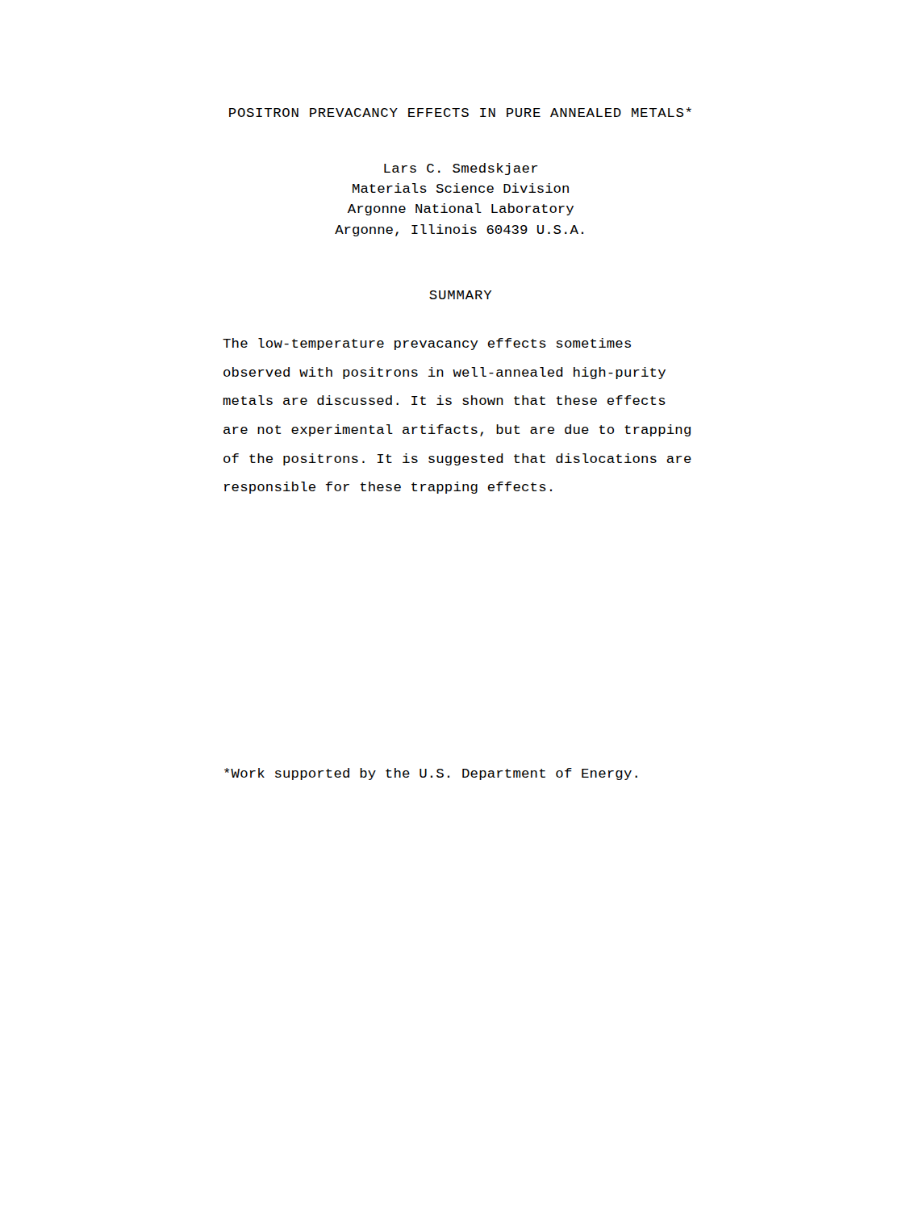POSITRON PREVACANCY EFFECTS IN PURE ANNEALED METALS*
Lars C. Smedskjaer
Materials Science Division
Argonne National Laboratory
Argonne, Illinois 60439 U.S.A.
SUMMARY
The low-temperature prevacancy effects sometimes observed with positrons in well-annealed high-purity metals are discussed. It is shown that these effects are not experimental artifacts, but are due to trapping of the positrons. It is suggested that dislocations are responsible for these trapping effects.
*Work supported by the U.S. Department of Energy.